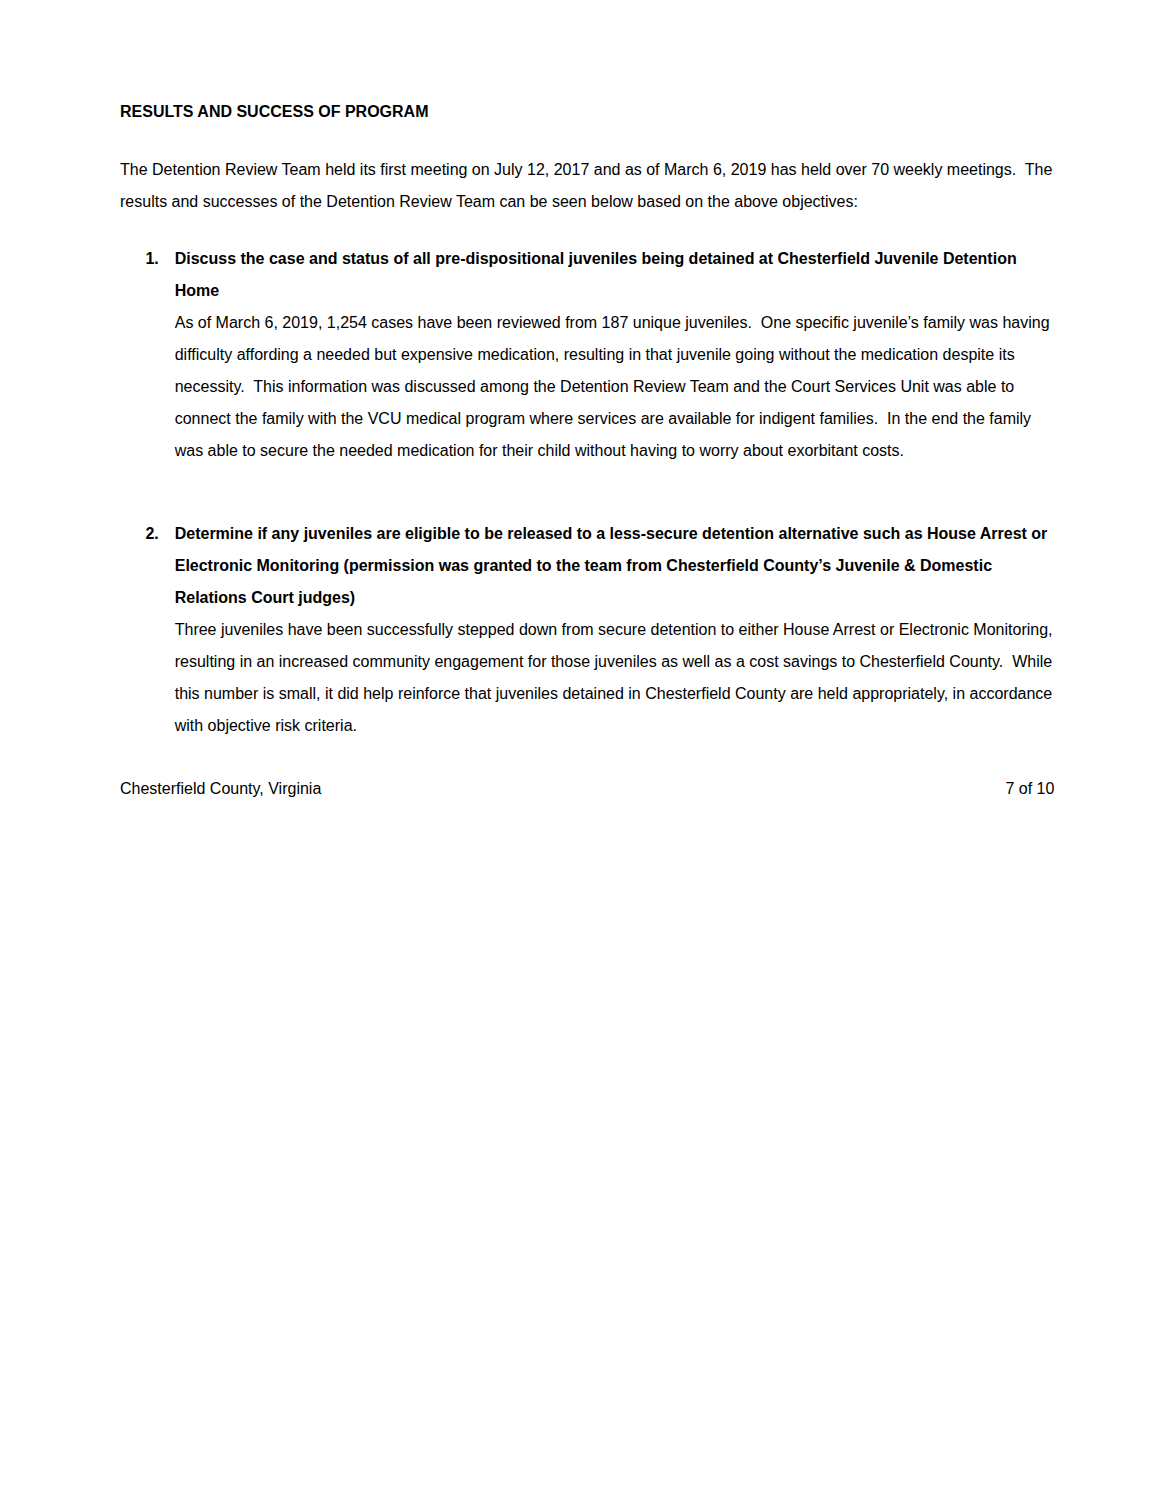RESULTS AND SUCCESS OF PROGRAM
The Detention Review Team held its first meeting on July 12, 2017 and as of March 6, 2019 has held over 70 weekly meetings. The results and successes of the Detention Review Team can be seen below based on the above objectives:
Discuss the case and status of all pre-dispositional juveniles being detained at Chesterfield Juvenile Detention Home
As of March 6, 2019, 1,254 cases have been reviewed from 187 unique juveniles. One specific juvenile’s family was having difficulty affording a needed but expensive medication, resulting in that juvenile going without the medication despite its necessity. This information was discussed among the Detention Review Team and the Court Services Unit was able to connect the family with the VCU medical program where services are available for indigent families. In the end the family was able to secure the needed medication for their child without having to worry about exorbitant costs.
Determine if any juveniles are eligible to be released to a less-secure detention alternative such as House Arrest or Electronic Monitoring (permission was granted to the team from Chesterfield County’s Juvenile & Domestic Relations Court judges)
Three juveniles have been successfully stepped down from secure detention to either House Arrest or Electronic Monitoring, resulting in an increased community engagement for those juveniles as well as a cost savings to Chesterfield County. While this number is small, it did help reinforce that juveniles detained in Chesterfield County are held appropriately, in accordance with objective risk criteria.
Chesterfield County, Virginia 7 of 10